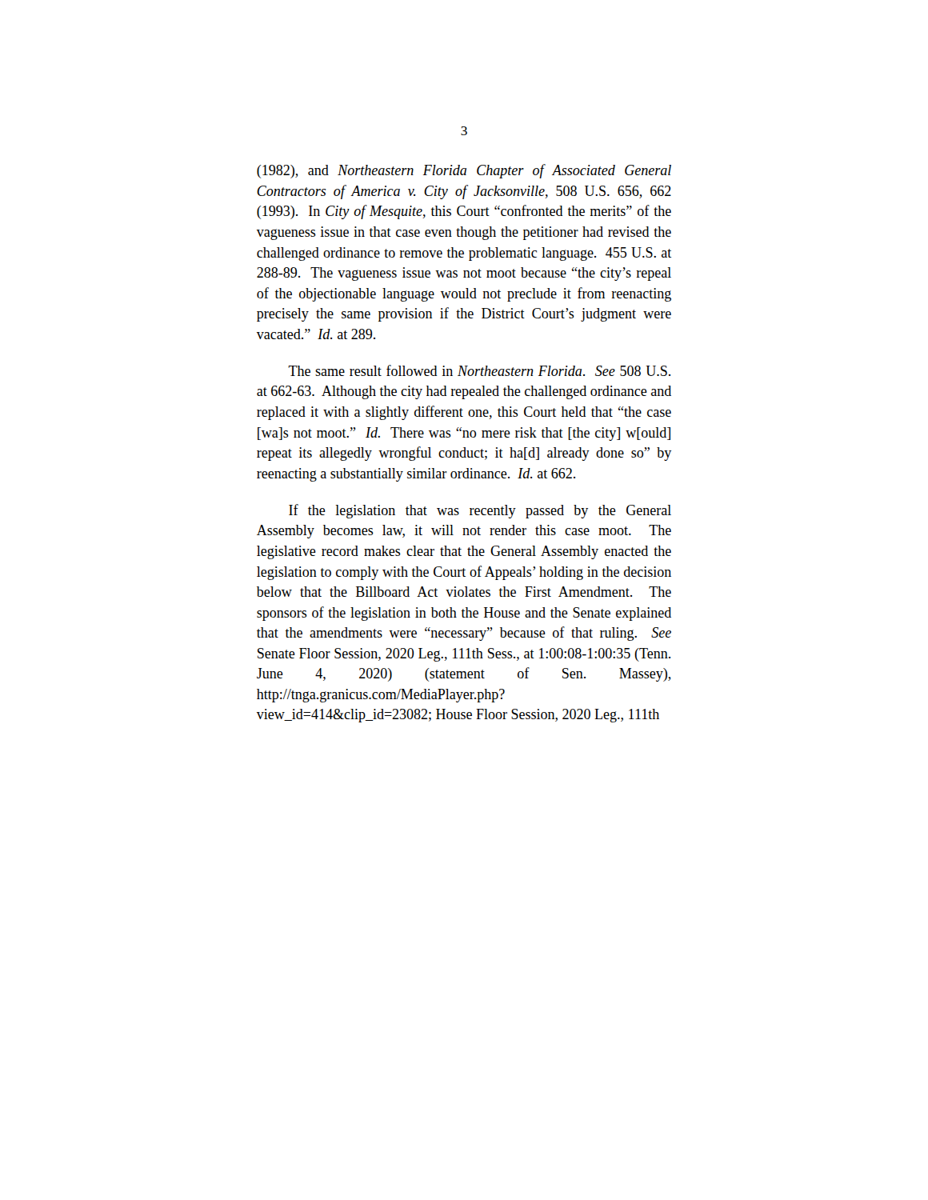3
(1982), and Northeastern Florida Chapter of Associated General Contractors of America v. City of Jacksonville, 508 U.S. 656, 662 (1993). In City of Mesquite, this Court “confronted the merits” of the vagueness issue in that case even though the petitioner had revised the challenged ordinance to remove the problematic language. 455 U.S. at 288-89. The vagueness issue was not moot because “the city’s repeal of the objectionable language would not preclude it from reenacting precisely the same provision if the District Court’s judgment were vacated.” Id. at 289.
The same result followed in Northeastern Florida. See 508 U.S. at 662-63. Although the city had repealed the challenged ordinance and replaced it with a slightly different one, this Court held that “the case [wa]s not moot.” Id. There was “no mere risk that [the city] w[ould] repeat its allegedly wrongful conduct; it ha[d] already done so” by reenacting a substantially similar ordinance. Id. at 662.
If the legislation that was recently passed by the General Assembly becomes law, it will not render this case moot. The legislative record makes clear that the General Assembly enacted the legislation to comply with the Court of Appeals’ holding in the decision below that the Billboard Act violates the First Amendment. The sponsors of the legislation in both the House and the Senate explained that the amendments were “necessary” because of that ruling. See Senate Floor Session, 2020 Leg., 111th Sess., at 1:00:08-1:00:35 (Tenn. June 4, 2020) (statement of Sen. Massey), http://tnga.granicus.com/MediaPlayer.php?view_id=414&clip_id=23082; House Floor Session, 2020 Leg., 111th